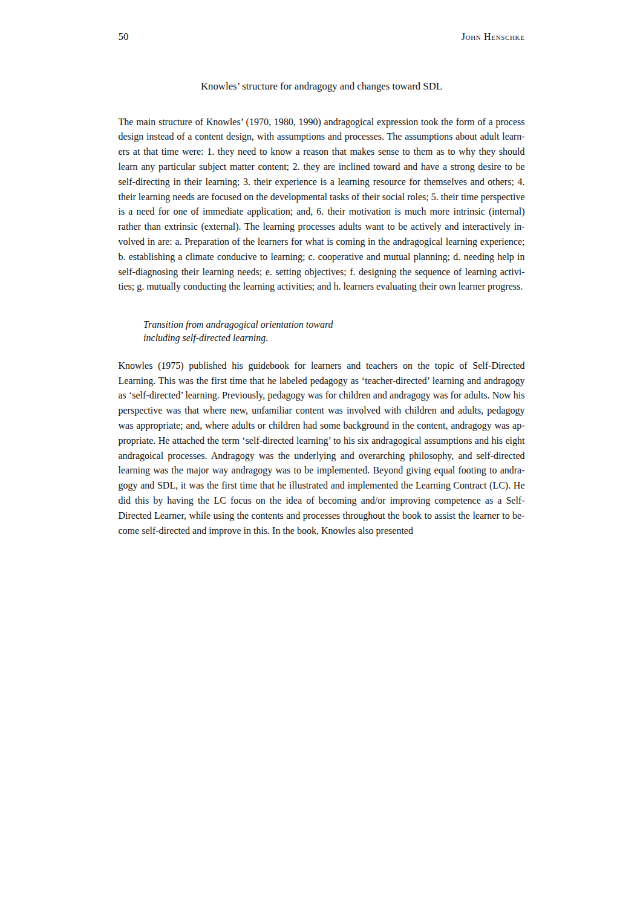50 John Henschke
Knowles’ structure for andragogy and changes toward SDL
The main structure of Knowles’ (1970, 1980, 1990) andragogical expression took the form of a process design instead of a content design, with assumptions and processes. The assumptions about adult learners at that time were: 1. they need to know a reason that makes sense to them as to why they should learn any particular subject matter content; 2. they are inclined toward and have a strong desire to be self-directing in their learning; 3. their experience is a learning resource for themselves and others; 4. their learning needs are focused on the developmental tasks of their social roles; 5. their time perspective is a need for one of immediate application; and, 6. their motivation is much more intrinsic (internal) rather than extrinsic (external). The learning processes adults want to be actively and interactively involved in are: a. Preparation of the learners for what is coming in the andragogical learning experience; b. establishing a climate conducive to learning; c. cooperative and mutual planning; d. needing help in self-diagnosing their learning needs; e. setting objectives; f. designing the sequence of learning activities; g. mutually conducting the learning activities; and h. learners evaluating their own learner progress.
Transition from andragogical orientation toward
including self-directed learning.
Knowles (1975) published his guidebook for learners and teachers on the topic of Self-Directed Learning. This was the first time that he labeled pedagogy as ‘teacher-directed’ learning and andragogy as ‘self-directed’ learning. Previously, pedagogy was for children and andragogy was for adults. Now his perspective was that where new, unfamiliar content was involved with children and adults, pedagogy was appropriate; and, where adults or children had some background in the content, andragogy was appropriate. He attached the term ‘self-directed learning’ to his six andragogical assumptions and his eight andragoical processes. Andragogy was the underlying and overarching philosophy, and self-directed learning was the major way andragogy was to be implemented. Beyond giving equal footing to andragogy and SDL, it was the first time that he illustrated and implemented the Learning Contract (LC). He did this by having the LC focus on the idea of becoming and/or improving competence as a Self-Directed Learner, while using the contents and processes throughout the book to assist the learner to become self-directed and improve in this. In the book, Knowles also presented